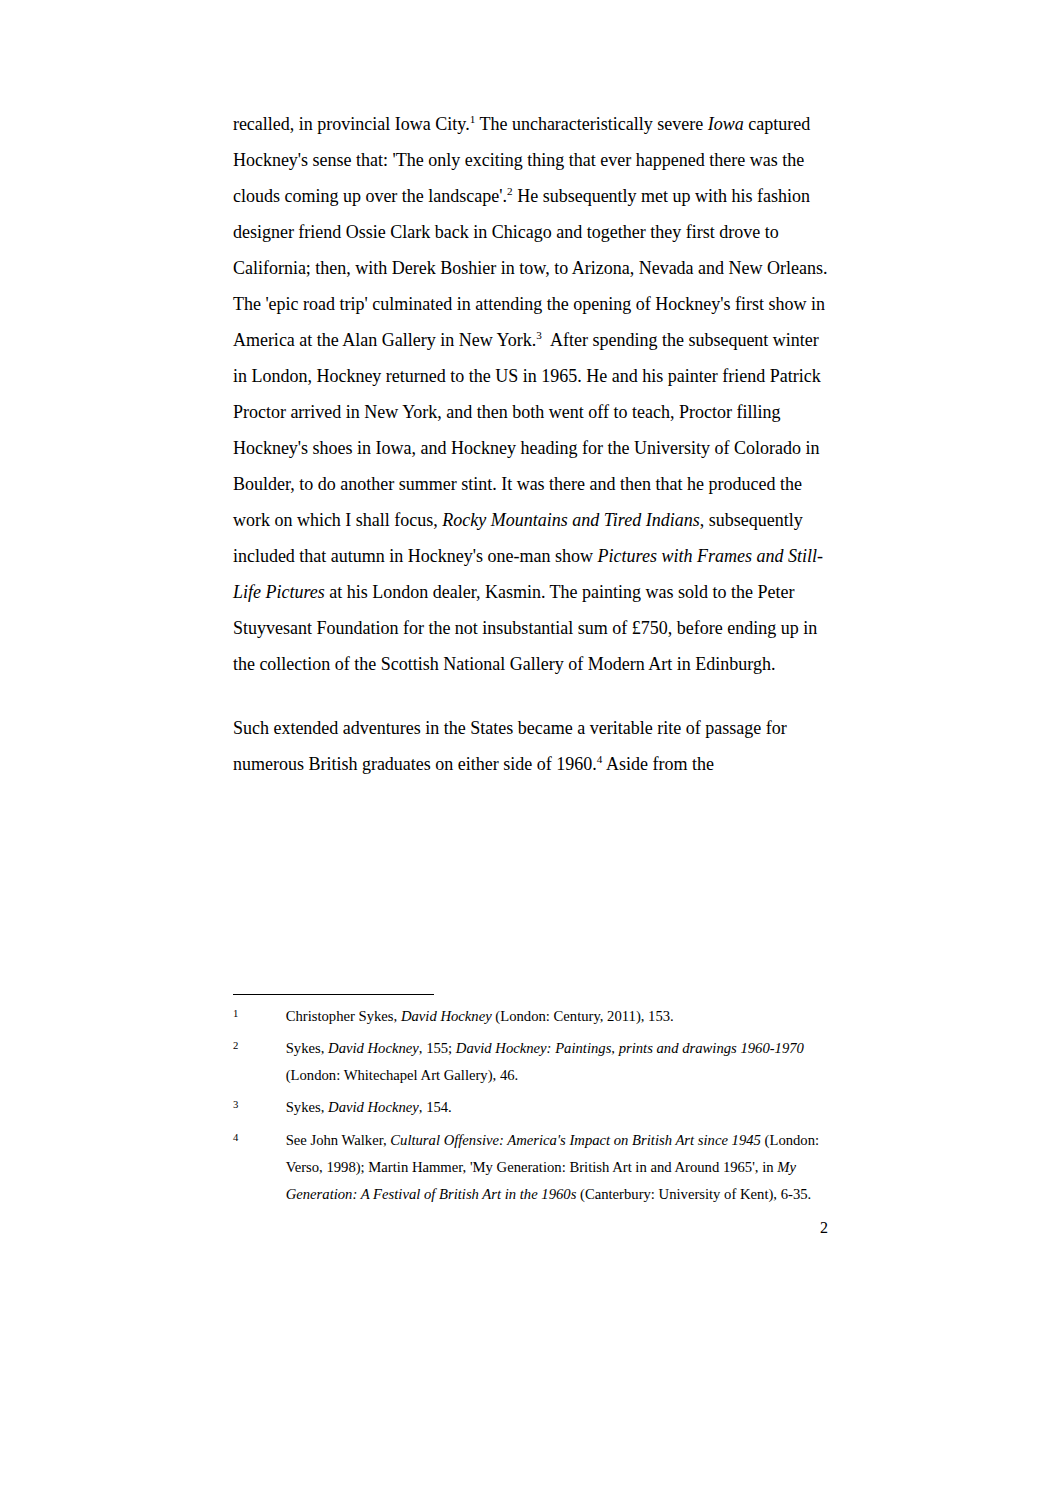recalled, in provincial Iowa City.1 The uncharacteristically severe Iowa captured Hockney's sense that: 'The only exciting thing that ever happened there was the clouds coming up over the landscape'.2 He subsequently met up with his fashion designer friend Ossie Clark back in Chicago and together they first drove to California; then, with Derek Boshier in tow, to Arizona, Nevada and New Orleans. The 'epic road trip' culminated in attending the opening of Hockney's first show in America at the Alan Gallery in New York.3 After spending the subsequent winter in London, Hockney returned to the US in 1965. He and his painter friend Patrick Proctor arrived in New York, and then both went off to teach, Proctor filling Hockney's shoes in Iowa, and Hockney heading for the University of Colorado in Boulder, to do another summer stint. It was there and then that he produced the work on which I shall focus, Rocky Mountains and Tired Indians, subsequently included that autumn in Hockney's one-man show Pictures with Frames and Still-Life Pictures at his London dealer, Kasmin. The painting was sold to the Peter Stuyvesant Foundation for the not insubstantial sum of £750, before ending up in the collection of the Scottish National Gallery of Modern Art in Edinburgh.
Such extended adventures in the States became a veritable rite of passage for numerous British graduates on either side of 1960.4 Aside from the
1
Christopher Sykes, David Hockney (London: Century, 2011), 153.
2
Sykes, David Hockney, 155; David Hockney: Paintings, prints and drawings 1960-1970 (London: Whitechapel Art Gallery), 46.
3
Sykes, David Hockney, 154.
4
See John Walker, Cultural Offensive: America's Impact on British Art since 1945 (London: Verso, 1998); Martin Hammer, 'My Generation: British Art in and Around 1965', in My Generation: A Festival of British Art in the 1960s (Canterbury: University of Kent), 6-35.
2